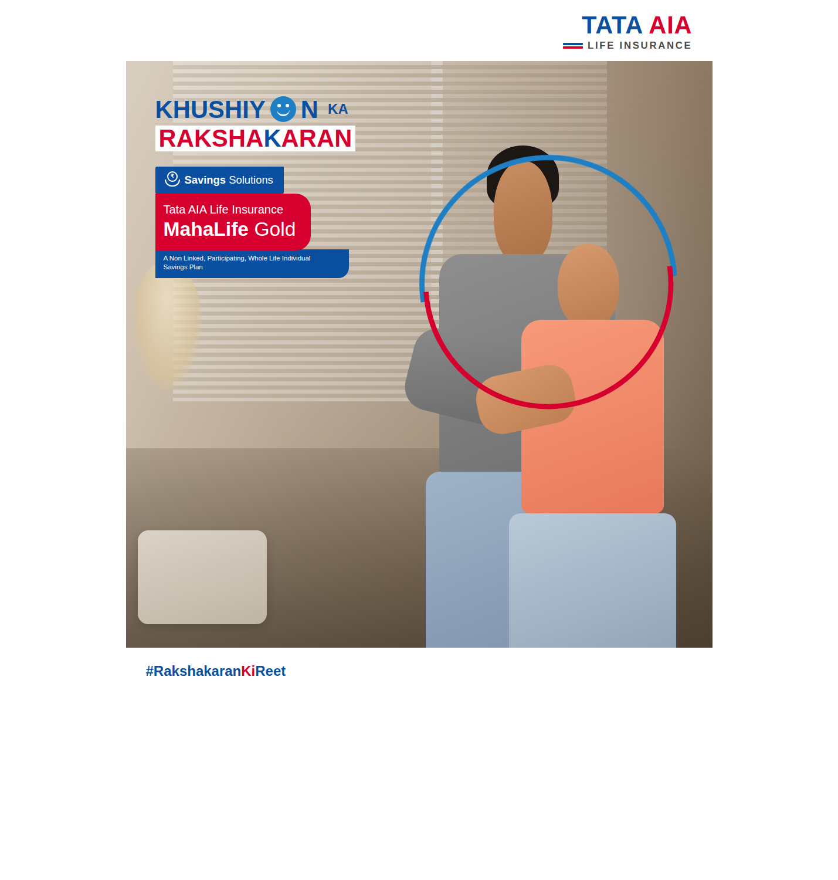TATA AIA
Life Insurance
KHUSHIY N KA
RAKSHAKARAN
Savings Solutions
Tata AIA Life Insurance
MahaLife Gold
A Non Linked, Participating, Whole Life Individual Savings Plan
#RakshakaranKi Reet